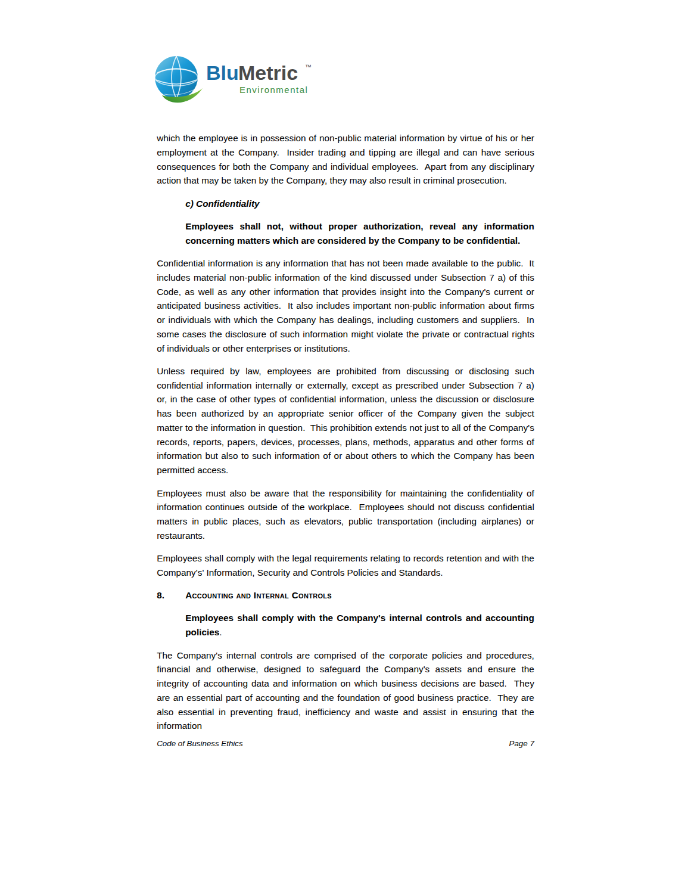Blu Metric ™ Environmental
which the employee is in possession of non-public material information by virtue of his or her employment at the Company. Insider trading and tipping are illegal and can have serious consequences for both the Company and individual employees. Apart from any disciplinary action that may be taken by the Company, they may also result in criminal prosecution.
c) Confidentiality
Employees shall not, without proper authorization, reveal any information concerning matters which are considered by the Company to be confidential.
Confidential information is any information that has not been made available to the public. It includes material non-public information of the kind discussed under Subsection 7 a) of this Code, as well as any other information that provides insight into the Company's current or anticipated business activities. It also includes important non-public information about firms or individuals with which the Company has dealings, including customers and suppliers. In some cases the disclosure of such information might violate the private or contractual rights of individuals or other enterprises or institutions.
Unless required by law, employees are prohibited from discussing or disclosing such confidential information internally or externally, except as prescribed under Subsection 7 a) or, in the case of other types of confidential information, unless the discussion or disclosure has been authorized by an appropriate senior officer of the Company given the subject matter to the information in question. This prohibition extends not just to all of the Company's records, reports, papers, devices, processes, plans, methods, apparatus and other forms of information but also to such information of or about others to which the Company has been permitted access.
Employees must also be aware that the responsibility for maintaining the confidentiality of information continues outside of the workplace. Employees should not discuss confidential matters in public places, such as elevators, public transportation (including airplanes) or restaurants.
Employees shall comply with the legal requirements relating to records retention and with the Company's' Information, Security and Controls Policies and Standards.
8. Accounting and Internal Controls
Employees shall comply with the Company's internal controls and accounting policies.
The Company's internal controls are comprised of the corporate policies and procedures, financial and otherwise, designed to safeguard the Company's assets and ensure the integrity of accounting data and information on which business decisions are based. They are an essential part of accounting and the foundation of good business practice. They are also essential in preventing fraud, inefficiency and waste and assist in ensuring that the information
Code of Business Ethics Page 7